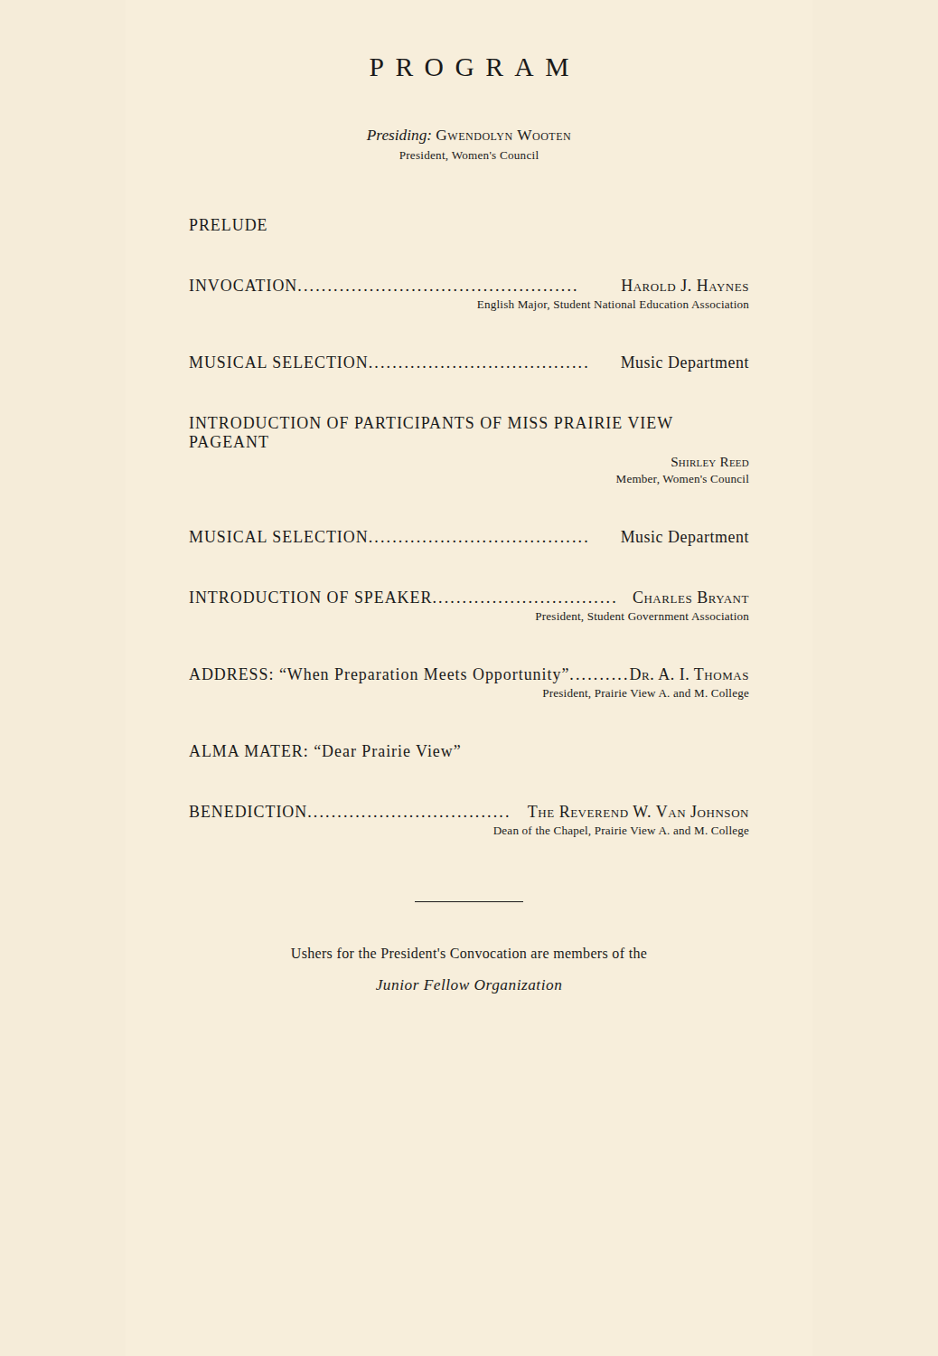PROGRAM
Presiding: Gwendolyn Wooten
President, Women's Council
PRELUDE
INVOCATION Harold J. Haynes ...............................................
English Major, Student National Education Association
MUSICAL SELECTION Music Department .....................................
INTRODUCTION OF PARTICIPANTS OF MISS PRAIRIE VIEW PAGEANT Shirley Reed Member, Women's Council
MUSICAL SELECTION Music Department .....................................
INTRODUCTION OF SPEAKER Charles Bryant ...............................
President, Student Government Association
ADDRESS: “When Preparation Meets Opportunity” Dr. A. I. Thomas ................
President, Prairie View A. and M. College
ALMA MATER: “Dear Prairie View”
BENEDICTION The Reverend W. Van Johnson ..................................
Dean of the Chapel, Prairie View A. and M. College
Ushers for the President's Convocation are members of the
Junior Fellow Organization